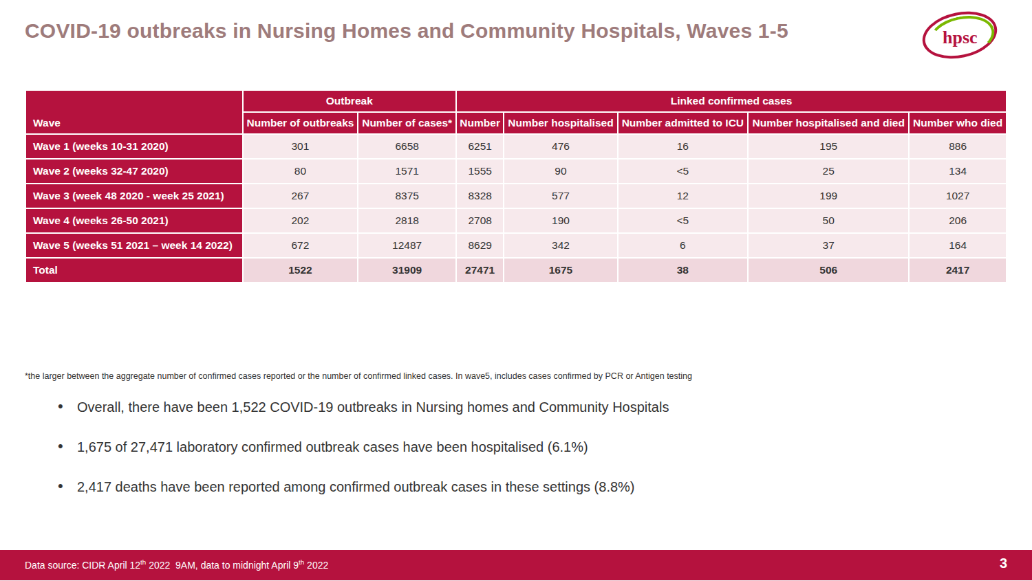COVID-19 outbreaks in Nursing Homes and Community Hospitals, Waves 1-5
hpsc
| Wave | Outbreak | Linked confirmed cases |
| --- | --- | --- |
| Number of outbreaks | Number of cases* | Number | Number hospitalised | Number admitted to ICU | Number hospitalised and died | Number who died |
| Wave 1 (weeks 10-31 2020) | 301 | 6658 | 6251 | 476 | 16 | 195 | 886 |
| Wave 2 (weeks 32-47 2020) | 80 | 1571 | 1555 | 90 | <5 | 25 | 134 |
| Wave 3 (week 48 2020 - week 25 2021) | 267 | 8375 | 8328 | 577 | 12 | 199 | 1027 |
| Wave 4 (weeks 26-50 2021) | 202 | 2818 | 2708 | 190 | <5 | 50 | 206 |
| Wave 5 (weeks 51 2021 – week 14 2022) | 672 | 12487 | 8629 | 342 | 6 | 37 | 164 |
| Total | 1522 | 31909 | 27471 | 1675 | 38 | 506 | 2417 |
*the larger between the aggregate number of confirmed cases reported or the number of confirmed linked cases. In wave5, includes cases confirmed by PCR or Antigen testing
Overall, there have been 1,522 COVID-19 outbreaks in Nursing homes and Community Hospitals
1,675 of 27,471 laboratory confirmed outbreak cases have been hospitalised (6.1%)
2,417 deaths have been reported among confirmed outbreak cases in these settings (8.8%)
Data source: CIDR April 12th 2022 9AM, data to midnight April 9th 2022
3